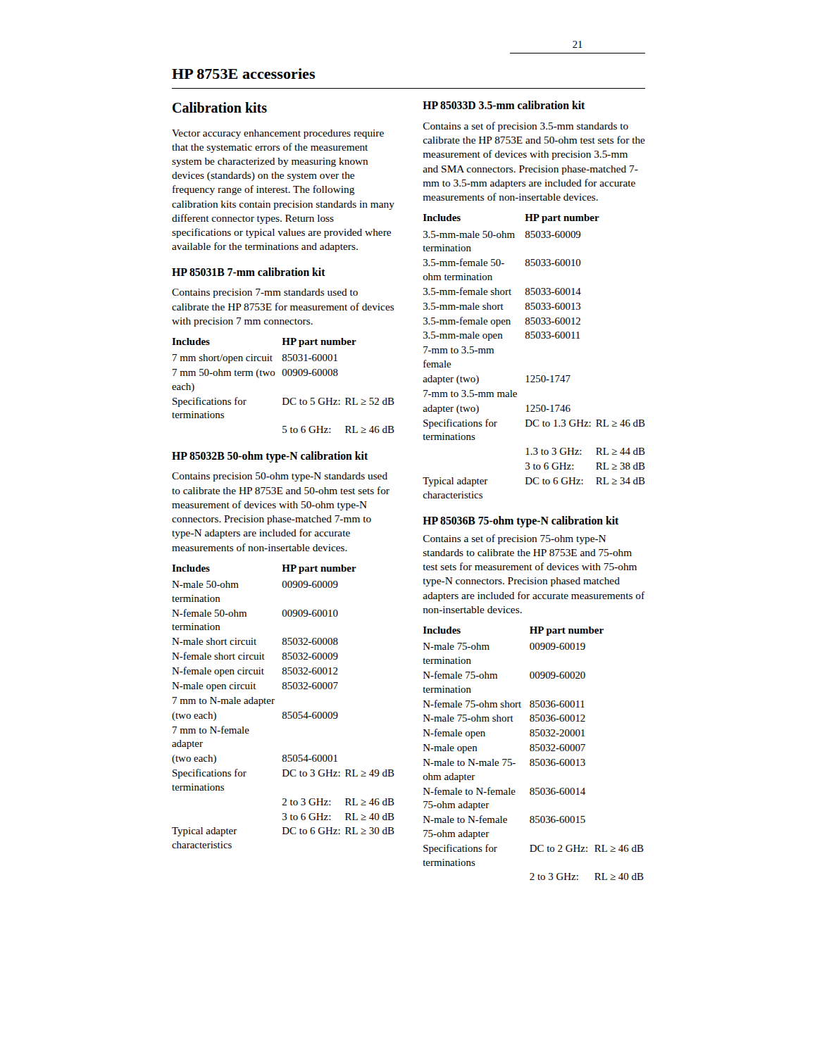21
HP 8753E accessories
Calibration kits
Vector accuracy enhancement procedures require that the systematic errors of the measurement system be characterized by measuring known devices (standards) on the system over the frequency range of interest. The following calibration kits contain precision standards in many different connector types. Return loss specifications or typical values are provided where available for the terminations and adapters.
HP 85031B 7-mm calibration kit
Contains precision 7-mm standards used to calibrate the HP 8753E for measurement of devices with precision 7 mm connectors.
| Includes | HP part number |
| --- | --- |
| 7 mm short/open circuit | 85031-60001 |
| 7 mm 50-ohm term (two each) | 00909-60008 |
| Specifications for terminations | DC to 5 GHz: | RL ≥ 52 dB | |
| | 5 to 6 GHz: | RL ≥ 46 dB | |
HP 85032B 50-ohm type-N calibration kit
Contains precision 50-ohm type-N standards used to calibrate the HP 8753E and 50-ohm test sets for measurement of devices with 50-ohm type-N connectors. Precision phase-matched 7-mm to type-N adapters are included for accurate measurements of non-insertable devices.
| Includes | HP part number |
| --- | --- |
| N-male 50-ohm termination | 00909-60009 |
| N-female 50-ohm termination | 00909-60010 |
| N-male short circuit | 85032-60008 |
| N-female short circuit | 85032-60009 |
| N-female open circuit | 85032-60012 |
| N-male open circuit | 85032-60007 |
| 7 mm to N-male adapter | |
| (two each) | 85054-60009 |
| 7 mm to N-female adapter | |
| (two each) | 85054-60001 |
| Specifications for terminations | DC to 3 GHz: | RL ≥ 49 dB | |
| | 2 to 3 GHz: | RL ≥ 46 dB | |
| | 3 to 6 GHz: | RL ≥ 40 dB | |
| Typical adapter characteristics | DC to 6 GHz: | RL ≥ 30 dB | |
HP 85033D 3.5-mm calibration kit
Contains a set of precision 3.5-mm standards to calibrate the HP 8753E and 50-ohm test sets for the measurement of devices with precision 3.5-mm and SMA connectors. Precision phase-matched 7-mm to 3.5-mm adapters are included for accurate measurements of non-insertable devices.
| Includes | HP part number |
| --- | --- |
| 3.5-mm-male 50-ohm termination | 85033-60009 |
| 3.5-mm-female 50-ohm termination | 85033-60010 |
| 3.5-mm-female short | 85033-60014 |
| 3.5-mm-male short | 85033-60013 |
| 3.5-mm-female open | 85033-60012 |
| 3.5-mm-male open | 85033-60011 |
| 7-mm to 3.5-mm female | |
| adapter (two) | 1250-1747 |
| 7-mm to 3.5-mm male | |
| adapter (two) | 1250-1746 |
| Specifications for terminations | DC to 1.3 GHz: | RL ≥ 46 dB | |
| | 1.3 to 3 GHz: | RL ≥ 44 dB | |
| | 3 to 6 GHz: | RL ≥ 38 dB | |
| Typical adapter characteristics | DC to 6 GHz: | RL ≥ 34 dB | |
HP 85036B 75-ohm type-N calibration kit
Contains a set of precision 75-ohm type-N standards to calibrate the HP 8753E and 75-ohm test sets for measurement of devices with 75-ohm type-N connectors. Precision phased matched adapters are included for accurate measurements of non-insertable devices.
| Includes | HP part number |
| --- | --- |
| N-male 75-ohm termination | 00909-60019 |
| N-female 75-ohm termination | 00909-60020 |
| N-female 75-ohm short | 85036-60011 |
| N-male 75-ohm short | 85036-60012 |
| N-female open | 85032-20001 |
| N-male open | 85032-60007 |
| N-male to N-male 75-ohm adapter | 85036-60013 |
| N-female to N-female 75-ohm adapter | 85036-60014 |
| N-male to N-female 75-ohm adapter | 85036-60015 |
| Specifications for terminations | DC to 2 GHz: | RL ≥ 46 dB | |
| | 2 to 3 GHz: | RL ≥ 40 dB | |